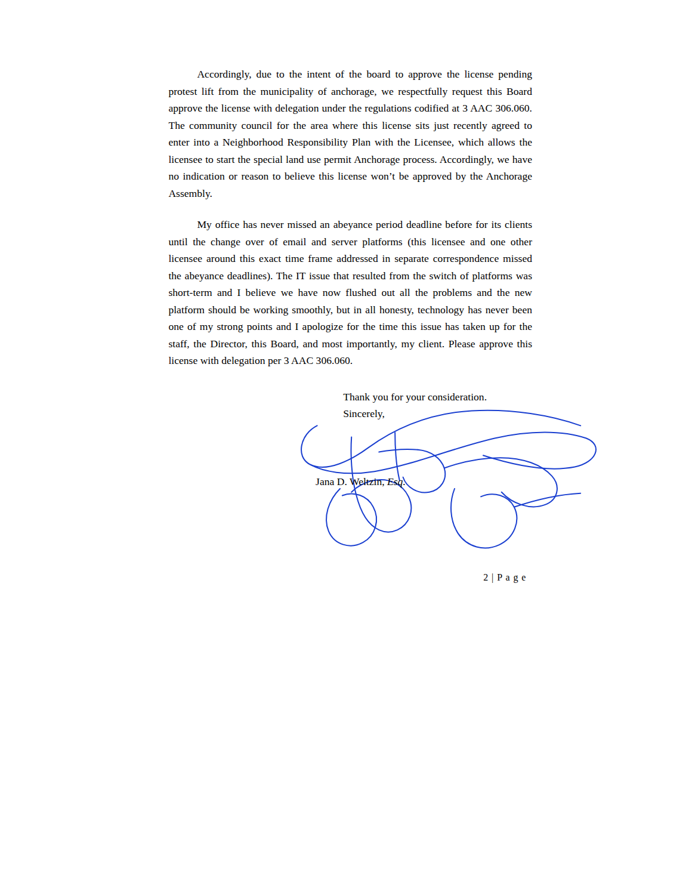Accordingly, due to the intent of the board to approve the license pending protest lift from the municipality of anchorage, we respectfully request this Board approve the license with delegation under the regulations codified at 3 AAC 306.060. The community council for the area where this license sits just recently agreed to enter into a Neighborhood Responsibility Plan with the Licensee, which allows the licensee to start the special land use permit Anchorage process. Accordingly, we have no indication or reason to believe this license won’t be approved by the Anchorage Assembly.
My office has never missed an abeyance period deadline before for its clients until the change over of email and server platforms (this licensee and one other licensee around this exact time frame addressed in separate correspondence missed the abeyance deadlines). The IT issue that resulted from the switch of platforms was short-term and I believe we have now flushed out all the problems and the new platform should be working smoothly, but in all honesty, technology has never been one of my strong points and I apologize for the time this issue has taken up for the staff, the Director, this Board, and most importantly, my client. Please approve this license with delegation per 3 AAC 306.060.
Thank you for your consideration.
Sincerely,
Jana D. Weltzin, Esq.
2 | P a g e